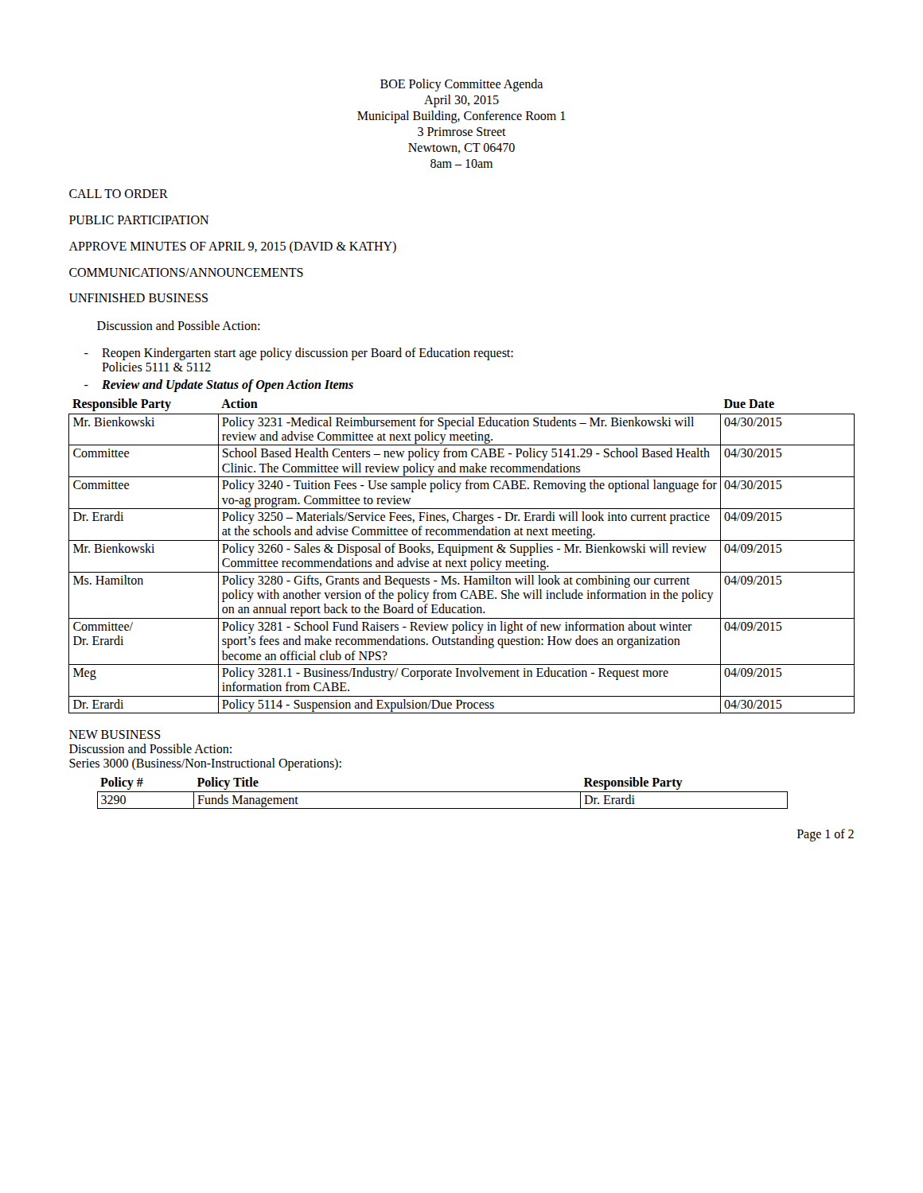BOE Policy Committee Agenda
April 30, 2015
Municipal Building, Conference Room 1
3 Primrose Street
Newtown, CT 06470
8am – 10am
Call to Order
Public Participation
Approve Minutes of April 9, 2015 (David & Kathy)
Communications/Announcements
Unfinished Business
Discussion and Possible Action:
Reopen Kindergarten start age policy discussion per Board of Education request:
Policies 5111 & 5112
Review and Update Status of Open Action Items
| Responsible Party | Action | Due Date |
| --- | --- | --- |
| Mr. Bienkowski | Policy 3231 -Medical Reimbursement for Special Education Students – Mr. Bienkowski will review and advise Committee at next policy meeting. | 04/30/2015 |
| Committee | School Based Health Centers – new policy from CABE - Policy 5141.29 - School Based Health Clinic. The Committee will review policy and make recommendations | 04/30/2015 |
| Committee | Policy 3240 - Tuition Fees - Use sample policy from CABE. Removing the optional language for vo-ag program. Committee to review | 04/30/2015 |
| Dr. Erardi | Policy 3250 – Materials/Service Fees, Fines, Charges - Dr. Erardi will look into current practice at the schools and advise Committee of recommendation at next meeting. | 04/09/2015 |
| Mr. Bienkowski | Policy 3260 - Sales & Disposal of Books, Equipment & Supplies - Mr. Bienkowski will review Committee recommendations and advise at next policy meeting. | 04/09/2015 |
| Ms. Hamilton | Policy 3280 - Gifts, Grants and Bequests - Ms. Hamilton will look at combining our current policy with another version of the policy from CABE. She will include information in the policy on an annual report back to the Board of Education. | 04/09/2015 |
| Committee/ Dr. Erardi | Policy 3281 - School Fund Raisers - Review policy in light of new information about winter sport’s fees and make recommendations. Outstanding question: How does an organization become an official club of NPS? | 04/09/2015 |
| Meg | Policy 3281.1 - Business/Industry/ Corporate Involvement in Education - Request more information from CABE. | 04/09/2015 |
| Dr. Erardi | Policy 5114 - Suspension and Expulsion/Due Process | 04/30/2015 |
New Business
Discussion and Possible Action:
Series 3000 (Business/Non-Instructional Operations):
| Policy # | Policy Title | Responsible Party |
| --- | --- | --- |
| 3290 | Funds Management | Dr. Erardi |
Page 1 of 2